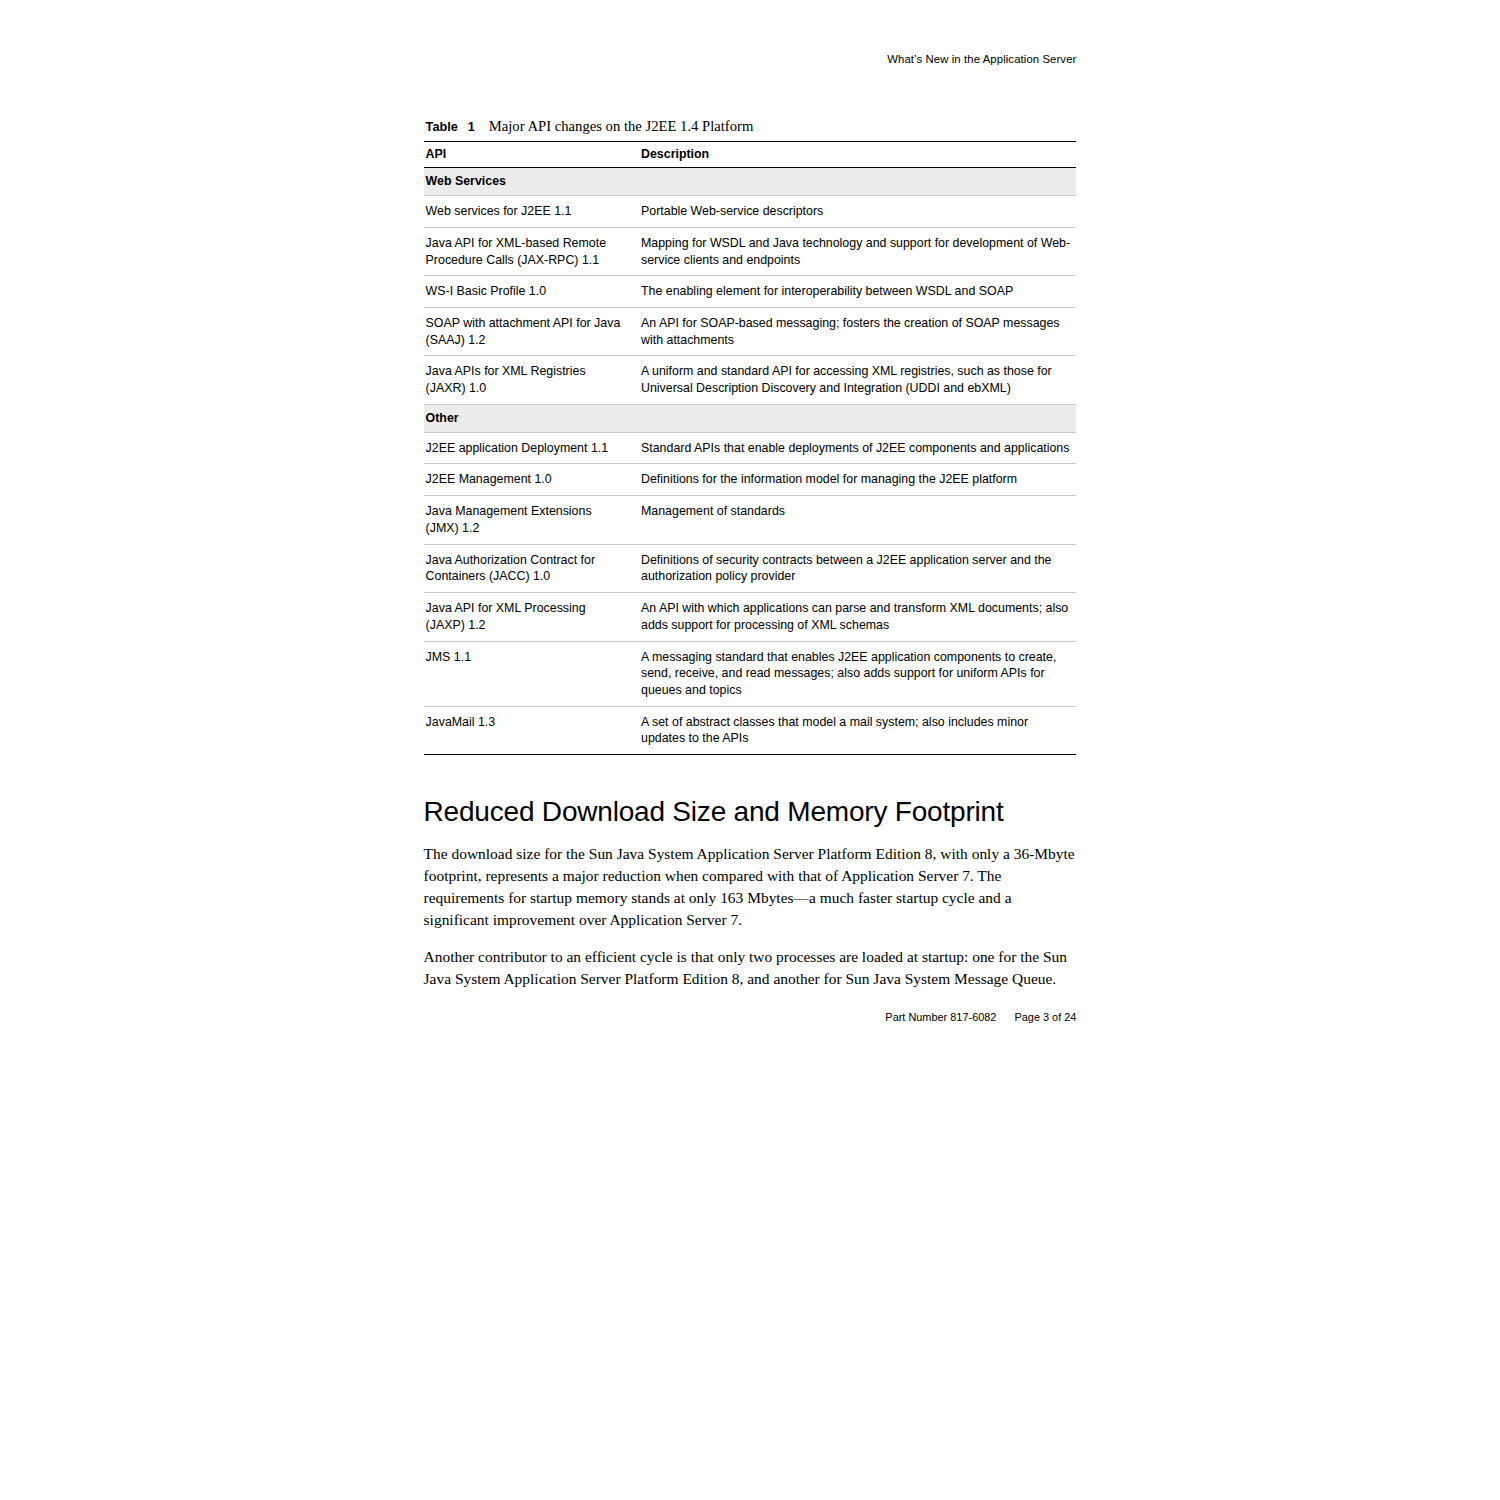What’s New in the Application Server
Table 1 Major API changes on the J2EE 1.4 Platform
| API | Description |
| --- | --- |
| Web Services |
| Web services for J2EE 1.1 | Portable Web-service descriptors |
| Java API for XML-based Remote Procedure Calls (JAX-RPC) 1.1 | Mapping for WSDL and Java technology and support for development of Web-service clients and endpoints |
| WS-I Basic Profile 1.0 | The enabling element for interoperability between WSDL and SOAP |
| SOAP with attachment API for Java (SAAJ) 1.2 | An API for SOAP-based messaging; fosters the creation of SOAP messages with attachments |
| Java APIs for XML Registries (JAXR) 1.0 | A uniform and standard API for accessing XML registries, such as those for Universal Description Discovery and Integration (UDDI and ebXML) |
| Other |
| J2EE application Deployment 1.1 | Standard APIs that enable deployments of J2EE components and applications |
| J2EE Management 1.0 | Definitions for the information model for managing the J2EE platform |
| Java Management Extensions (JMX) 1.2 | Management of standards |
| Java Authorization Contract for Containers (JACC) 1.0 | Definitions of security contracts between a J2EE application server and the authorization policy provider |
| Java API for XML Processing (JAXP) 1.2 | An API with which applications can parse and transform XML documents; also adds support for processing of XML schemas |
| JMS 1.1 | A messaging standard that enables J2EE application components to create, send, receive, and read messages; also adds support for uniform APIs for queues and topics |
| JavaMail 1.3 | A set of abstract classes that model a mail system; also includes minor updates to the APIs |
Reduced Download Size and Memory Footprint
The download size for the Sun Java System Application Server Platform Edition 8, with only a 36-Mbyte footprint, represents a major reduction when compared with that of Application Server 7. The requirements for startup memory stands at only 163 Mbytes—a much faster startup cycle and a significant improvement over Application Server 7.
Another contributor to an efficient cycle is that only two processes are loaded at startup: one for the Sun Java System Application Server Platform Edition 8, and another for Sun Java System Message Queue.
Part Number 817-6082 Page 3 of 24